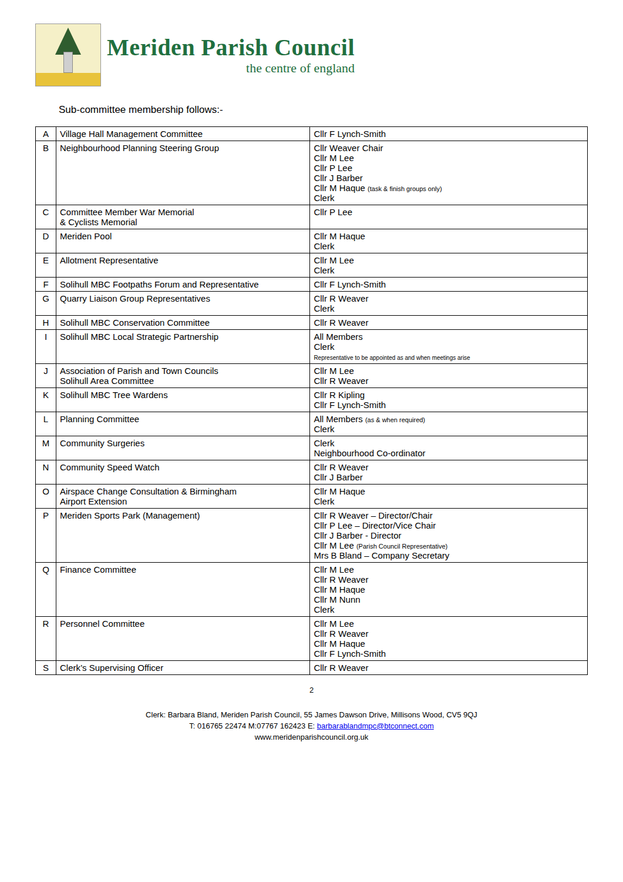Meriden Parish Council
the centre of england
Sub-committee membership follows:-
| A | Village Hall Management Committee | Cllr F Lynch-Smith |
| B | Neighbourhood Planning Steering Group | Cllr Weaver Chair Cllr M Lee Cllr P Lee Cllr J Barber Cllr M Haque (task & finish groups only) Clerk |
| C | Committee Member War Memorial & Cyclists Memorial | Cllr P Lee |
| D | Meriden Pool | Cllr M Haque Clerk |
| E | Allotment Representative | Cllr M Lee Clerk |
| F | Solihull MBC Footpaths Forum and Representative | Cllr F Lynch-Smith |
| G | Quarry Liaison Group Representatives | Cllr R Weaver Clerk |
| H | Solihull MBC Conservation Committee | Cllr R Weaver |
| I | Solihull MBC Local Strategic Partnership | All Members Clerk Representative to be appointed as and when meetings arise |
| J | Association of Parish and Town Councils Solihull Area Committee | Cllr M Lee Cllr R Weaver |
| K | Solihull MBC Tree Wardens | Cllr R Kipling Cllr F Lynch-Smith |
| L | Planning Committee | All Members (as & when required) Clerk |
| M | Community Surgeries | Clerk Neighbourhood Co-ordinator |
| N | Community Speed Watch | Cllr R Weaver Cllr J Barber |
| O | Airspace Change Consultation & Birmingham Airport Extension | Cllr M Haque Clerk |
| P | Meriden Sports Park (Management) | Cllr R Weaver – Director/Chair Cllr P Lee – Director/Vice Chair Cllr J Barber - Director Cllr M Lee (Parish Council Representative) Mrs B Bland – Company Secretary |
| Q | Finance Committee | Cllr M Lee Cllr R Weaver Cllr M Haque Cllr M Nunn Clerk |
| R | Personnel Committee | Cllr M Lee Cllr R Weaver Cllr M Haque Cllr F Lynch-Smith |
| S | Clerk’s Supervising Officer | Cllr R Weaver |
2
Clerk: Barbara Bland, Meriden Parish Council, 55 James Dawson Drive, Millisons Wood, CV5 9QJ
T: 016765 22474 M:07767 162423 E: barbarablandmpc@btconnect.com
www.meridenparishcouncil.org.uk